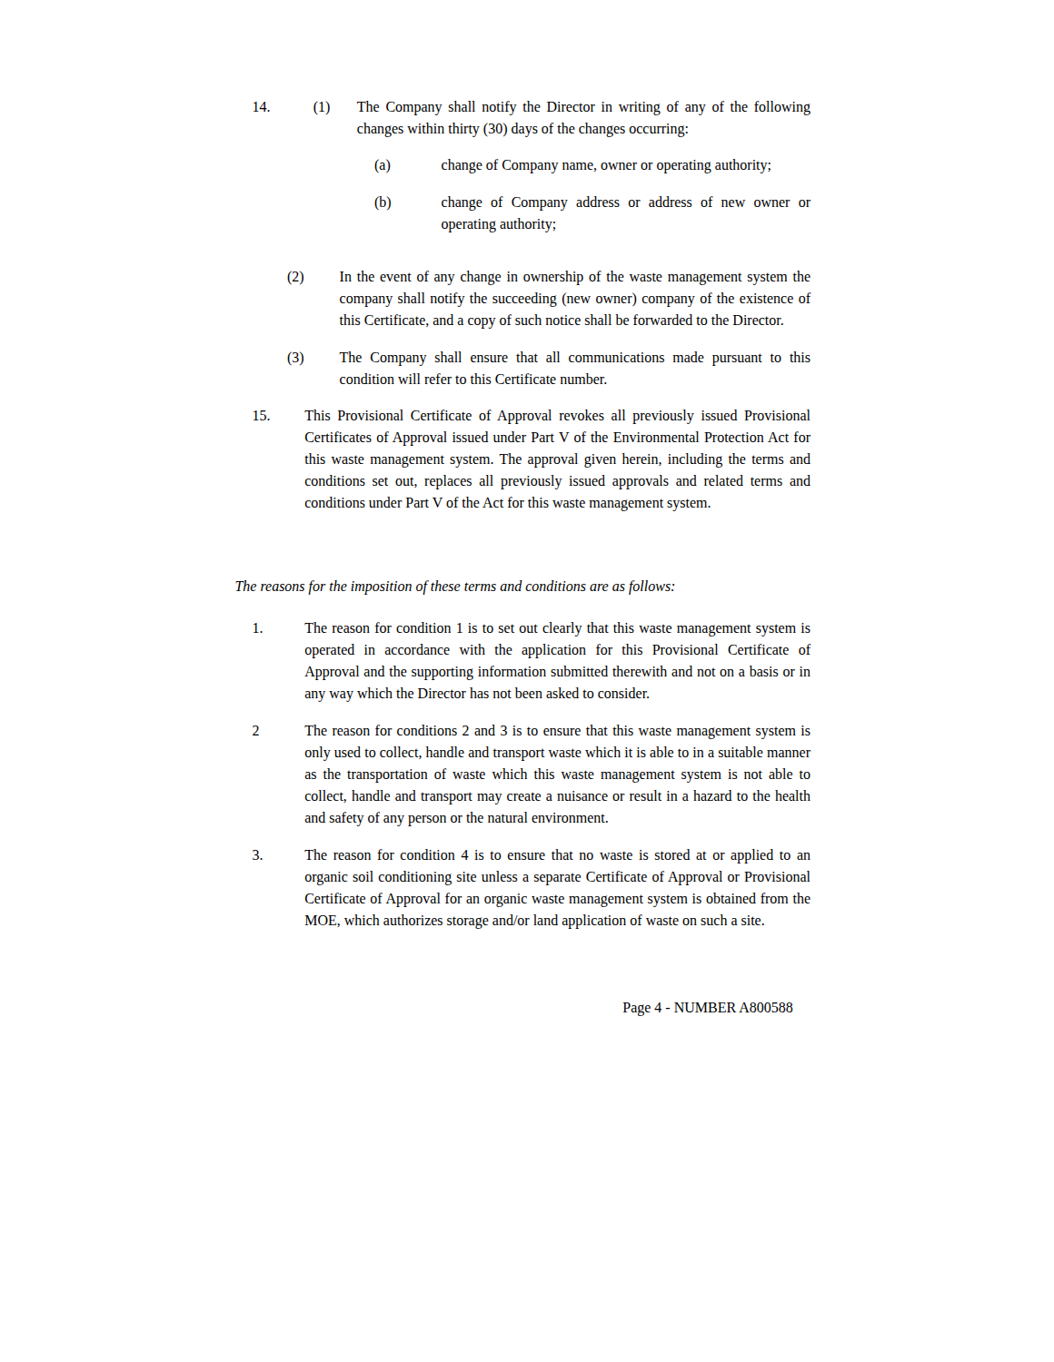14.
(1)
The Company shall notify the Director in writing of any of the following changes within thirty (30) days of the changes occurring:
(a)
change of Company name, owner or operating authority;
(b)
change of Company address or address of new owner or operating authority;
(2)
In the event of any change in ownership of the waste management system the company shall notify the succeeding (new owner) company of the existence of this Certificate, and a copy of such notice shall be forwarded to the Director.
(3)
The Company shall ensure that all communications made pursuant to this condition will refer to this Certificate number.
15.
This Provisional Certificate of Approval revokes all previously issued Provisional Certificates of Approval issued under Part V of the Environmental Protection Act for this waste management system. The approval given herein, including the terms and conditions set out, replaces all previously issued approvals and related terms and conditions under Part V of the Act for this waste management system.
The reasons for the imposition of these terms and conditions are as follows:
1.
The reason for condition 1 is to set out clearly that this waste management system is operated in accordance with the application for this Provisional Certificate of Approval and the supporting information submitted therewith and not on a basis or in any way which the Director has not been asked to consider.
2
The reason for conditions 2 and 3 is to ensure that this waste management system is only used to collect, handle and transport waste which it is able to in a suitable manner as the transportation of waste which this waste management system is not able to collect, handle and transport may create a nuisance or result in a hazard to the health and safety of any person or the natural environment.
3.
The reason for condition 4 is to ensure that no waste is stored at or applied to an organic soil conditioning site unless a separate Certificate of Approval or Provisional Certificate of Approval for an organic waste management system is obtained from the MOE, which authorizes storage and/or land application of waste on such a site.
Page 4 - NUMBER A800588